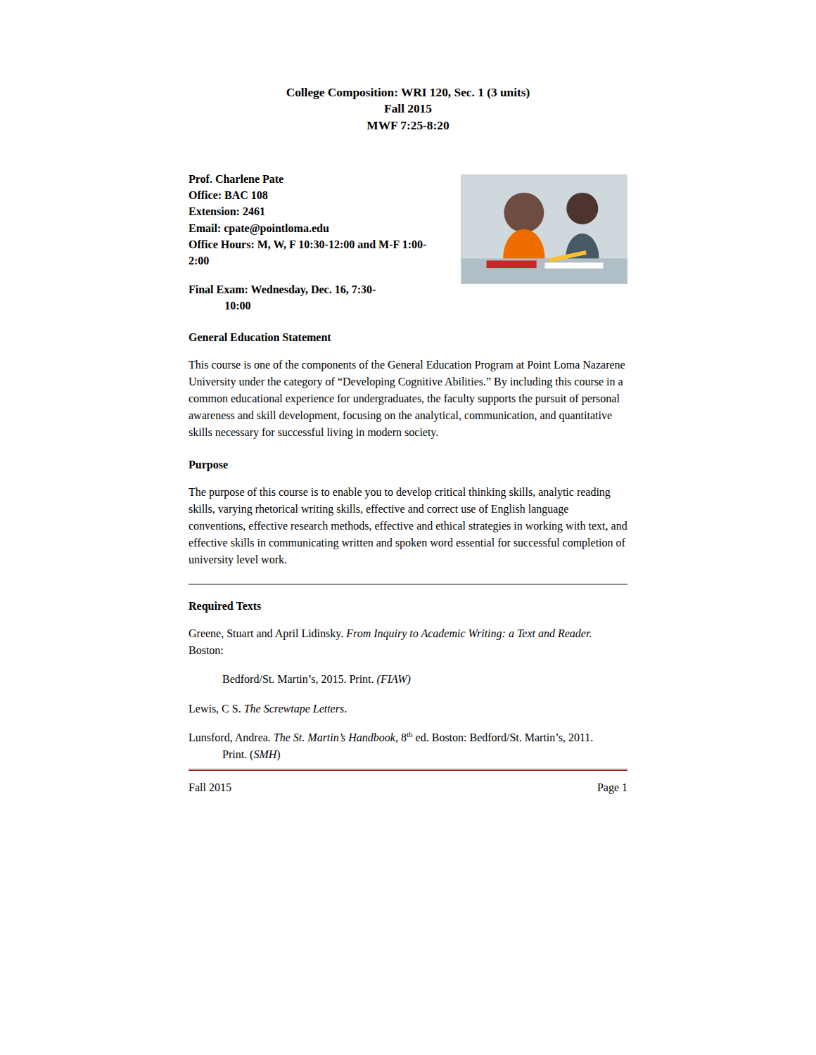College Composition: WRI 120, Sec. 1 (3 units) Fall 2015 MWF 7:25-8:20
Prof. Charlene Pate
Office: BAC 108
Extension: 2461
Email: cpate@pointloma.edu
Office Hours: M, W, F 10:30-12:00 and M-F 1:00-2:00
Final Exam: Wednesday, Dec. 16, 7:30-10:00
General Education Statement
This course is one of the components of the General Education Program at Point Loma Nazarene University under the category of “Developing Cognitive Abilities.” By including this course in a common educational experience for undergraduates, the faculty supports the pursuit of personal awareness and skill development, focusing on the analytical, communication, and quantitative skills necessary for successful living in modern society.
Purpose
The purpose of this course is to enable you to develop critical thinking skills, analytic reading skills, varying rhetorical writing skills, effective and correct use of English language conventions, effective research methods, effective and ethical strategies in working with text, and effective skills in communicating written and spoken word essential for successful completion of university level work.
Required Texts
Greene, Stuart and April Lidinsky. From Inquiry to Academic Writing: a Text and Reader. Boston:
Bedford/St. Martin’s, 2015. Print. (FIAW)
Lewis, C S. The Screwtape Letters.
Lunsford, Andrea. The St. Martin’s Handbook, 8th ed. Boston: Bedford/St. Martin’s, 2011.
Print. (SMH)
Fall 2015 Page 1